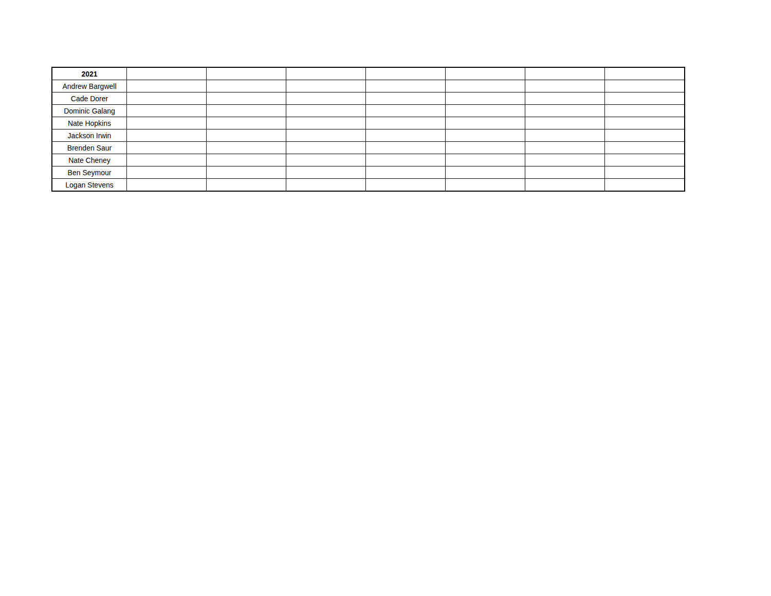| 2021 | | | | | | | |
| Andrew Bargwell | | | | | | | |
| Cade Dorer | | | | | | | |
| Dominic Galang | | | | | | | |
| Nate Hopkins | | | | | | | |
| Jackson Irwin | | | | | | | |
| Brenden Saur | | | | | | | |
| Nate Cheney | | | | | | | |
| Ben Seymour | | | | | | | |
| Logan Stevens | | | | | | | |